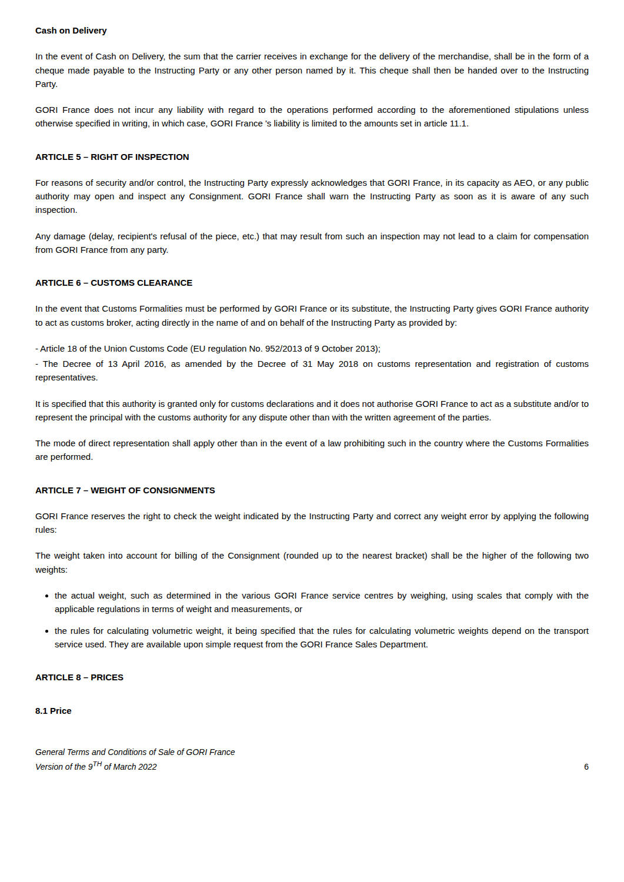Cash on Delivery
In the event of Cash on Delivery, the sum that the carrier receives in exchange for the delivery of the merchandise, shall be in the form of a cheque made payable to the Instructing Party or any other person named by it. This cheque shall then be handed over to the Instructing Party.
GORI France does not incur any liability with regard to the operations performed according to the aforementioned stipulations unless otherwise specified in writing, in which case, GORI France 's liability is limited to the amounts set in article 11.1.
ARTICLE 5 – RIGHT OF INSPECTION
For reasons of security and/or control, the Instructing Party expressly acknowledges that GORI France, in its capacity as AEO, or any public authority may open and inspect any Consignment. GORI France shall warn the Instructing Party as soon as it is aware of any such inspection.
Any damage (delay, recipient's refusal of the piece, etc.) that may result from such an inspection may not lead to a claim for compensation from GORI France from any party.
ARTICLE 6 – CUSTOMS CLEARANCE
In the event that Customs Formalities must be performed by GORI France or its substitute, the Instructing Party gives GORI France authority to act as customs broker, acting directly in the name of and on behalf of the Instructing Party as provided by:
- Article 18 of the Union Customs Code (EU regulation No. 952/2013 of 9 October 2013);
- The Decree of 13 April 2016, as amended by the Decree of 31 May 2018 on customs representation and registration of customs representatives.
It is specified that this authority is granted only for customs declarations and it does not authorise GORI France to act as a substitute and/or to represent the principal with the customs authority for any dispute other than with the written agreement of the parties.
The mode of direct representation shall apply other than in the event of a law prohibiting such in the country where the Customs Formalities are performed.
ARTICLE 7 – WEIGHT OF CONSIGNMENTS
GORI France reserves the right to check the weight indicated by the Instructing Party and correct any weight error by applying the following rules:
The weight taken into account for billing of the Consignment (rounded up to the nearest bracket) shall be the higher of the following two weights:
the actual weight, such as determined in the various GORI France service centres by weighing, using scales that comply with the applicable regulations in terms of weight and measurements, or
the rules for calculating volumetric weight, it being specified that the rules for calculating volumetric weights depend on the transport service used. They are available upon simple request from the GORI France Sales Department.
ARTICLE 8 – PRICES
8.1 Price
General Terms and Conditions of Sale of GORI France
Version of the 9TH of March 2022
6